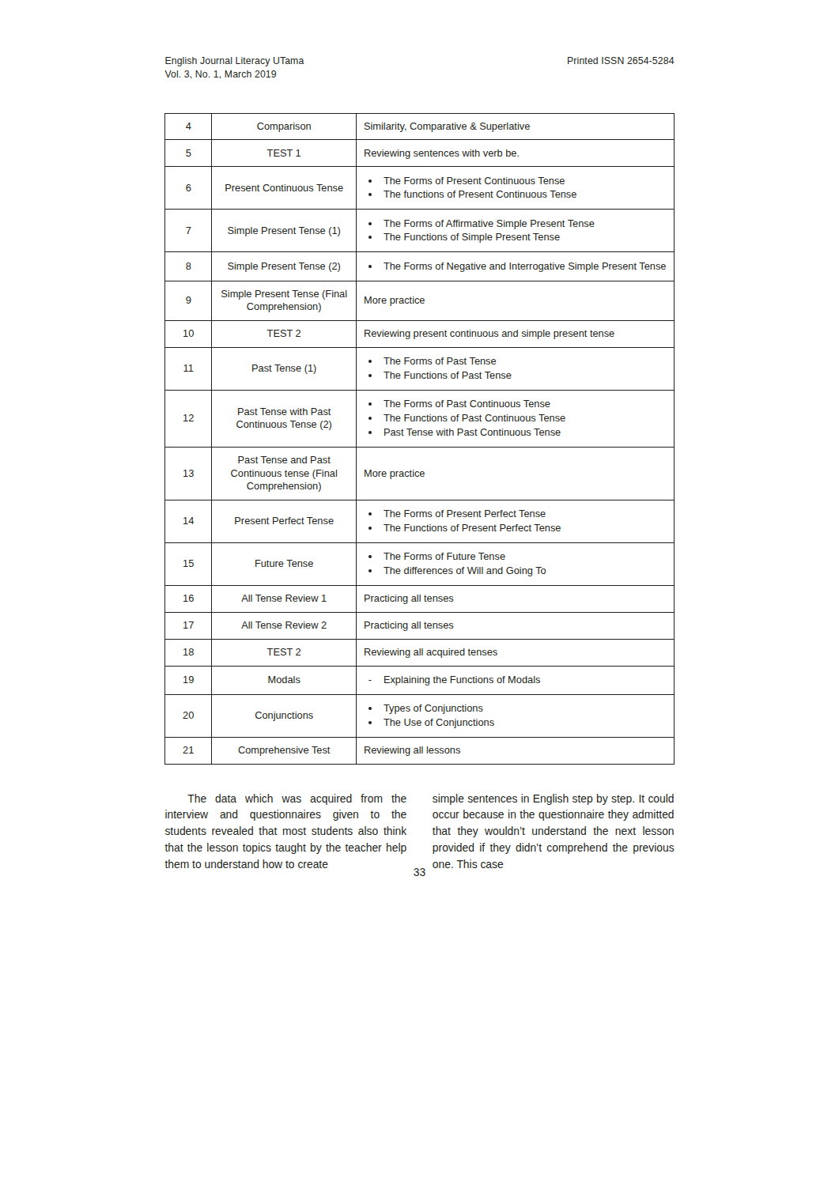English Journal Literacy UTama
Vol. 3, No. 1, March 2019
Printed ISSN 2654-5284
| 4 | Comparison | Similarity, Comparative & Superlative |
| 5 | TEST 1 | Reviewing sentences with verb be. |
| 6 | Present Continuous Tense | The Forms of Present Continuous Tense The functions of Present Continuous Tense |
| 7 | Simple Present Tense (1) | The Forms of Affirmative Simple Present Tense The Functions of Simple Present Tense |
| 8 | Simple Present Tense (2) | The Forms of Negative and Interrogative Simple Present Tense |
| 9 | Simple Present Tense (Final Comprehension) | More practice |
| 10 | TEST 2 | Reviewing present continuous and simple present tense |
| 11 | Past Tense (1) | The Forms of Past Tense The Functions of Past Tense |
| 12 | Past Tense with Past Continuous Tense (2) | The Forms of Past Continuous Tense The Functions of Past Continuous Tense Past Tense with Past Continuous Tense |
| 13 | Past Tense and Past Continuous tense (Final Comprehension) | More practice |
| 14 | Present Perfect Tense | The Forms of Present Perfect Tense The Functions of Present Perfect Tense |
| 15 | Future Tense | The Forms of Future Tense The differences of Will and Going To |
| 16 | All Tense Review 1 | Practicing all tenses |
| 17 | All Tense Review 2 | Practicing all tenses |
| 18 | TEST 2 | Reviewing all acquired tenses |
| 19 | Modals | Explaining the Functions of Modals |
| 20 | Conjunctions | Types of Conjunctions The Use of Conjunctions |
| 21 | Comprehensive Test | Reviewing all lessons |
The data which was acquired from the interview and questionnaires given to the students revealed that most students also think that the lesson topics taught by the teacher help them to understand how to create
simple sentences in English step by step. It could occur because in the questionnaire they admitted that they wouldn’t understand the next lesson provided if they didn’t comprehend the previous one. This case
33